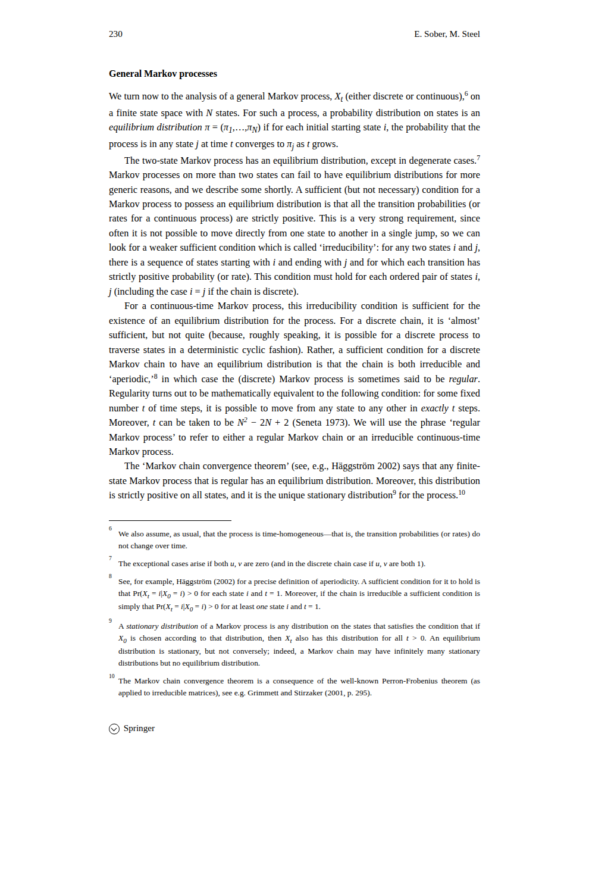230 E. Sober, M. Steel
General Markov processes
We turn now to the analysis of a general Markov process, Xt (either discrete or continuous),6 on a finite state space with N states. For such a process, a probability distribution on states is an equilibrium distribution π = (π1,…,πN) if for each initial starting state i, the probability that the process is in any state j at time t converges to πj as t grows.
The two-state Markov process has an equilibrium distribution, except in degenerate cases.7 Markov processes on more than two states can fail to have equilibrium distributions for more generic reasons, and we describe some shortly. A sufficient (but not necessary) condition for a Markov process to possess an equilibrium distribution is that all the transition probabilities (or rates for a continuous process) are strictly positive. This is a very strong requirement, since often it is not possible to move directly from one state to another in a single jump, so we can look for a weaker sufficient condition which is called ‘irreducibility’: for any two states i and j, there is a sequence of states starting with i and ending with j and for which each transition has strictly positive probability (or rate). This condition must hold for each ordered pair of states i, j (including the case i = j if the chain is discrete).
For a continuous-time Markov process, this irreducibility condition is sufficient for the existence of an equilibrium distribution for the process. For a discrete chain, it is ‘almost’ sufficient, but not quite (because, roughly speaking, it is possible for a discrete process to traverse states in a deterministic cyclic fashion). Rather, a sufficient condition for a discrete Markov chain to have an equilibrium distribution is that the chain is both irreducible and ‘aperiodic,’8 in which case the (discrete) Markov process is sometimes said to be regular. Regularity turns out to be mathematically equivalent to the following condition: for some fixed number t of time steps, it is possible to move from any state to any other in exactly t steps. Moreover, t can be taken to be N2 − 2N + 2 (Seneta 1973). We will use the phrase ‘regular Markov process’ to refer to either a regular Markov chain or an irreducible continuous-time Markov process.
The ‘Markov chain convergence theorem’ (see, e.g., Häggström 2002) says that any finite-state Markov process that is regular has an equilibrium distribution. Moreover, this distribution is strictly positive on all states, and it is the unique stationary distribution9 for the process.10
6 We also assume, as usual, that the process is time-homogeneous—that is, the transition probabilities (or rates) do not change over time.
7 The exceptional cases arise if both u, v are zero (and in the discrete chain case if u, v are both 1).
8 See, for example, Häggström (2002) for a precise definition of aperiodicity. A sufficient condition for it to hold is that Pr(Xt = i|X0 = i) > 0 for each state i and t = 1. Moreover, if the chain is irreducible a sufficient condition is simply that Pr(Xt = i|X0 = i) > 0 for at least one state i and t = 1.
9 A stationary distribution of a Markov process is any distribution on the states that satisfies the condition that if X0 is chosen according to that distribution, then Xt also has this distribution for all t > 0. An equilibrium distribution is stationary, but not conversely; indeed, a Markov chain may have infinitely many stationary distributions but no equilibrium distribution.
10 The Markov chain convergence theorem is a consequence of the well-known Perron-Frobenius theorem (as applied to irreducible matrices), see e.g. Grimmett and Stirzaker (2001, p. 295).
Springer